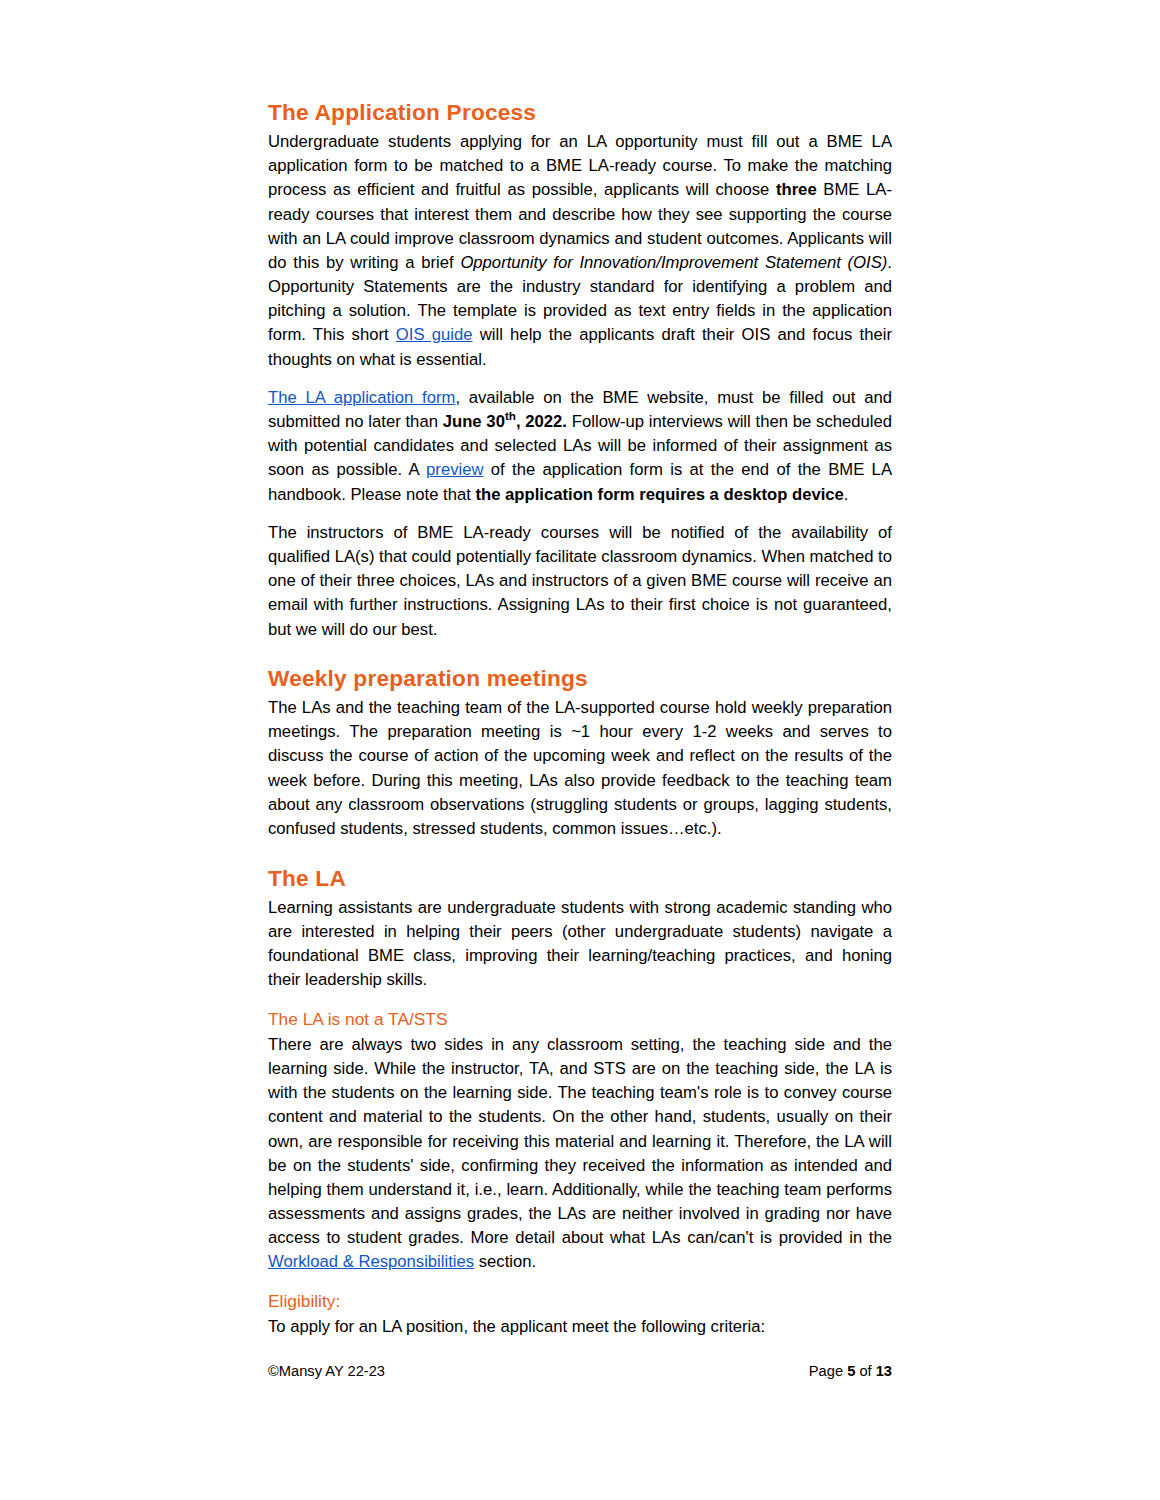The Application Process
Undergraduate students applying for an LA opportunity must fill out a BME LA application form to be matched to a BME LA-ready course. To make the matching process as efficient and fruitful as possible, applicants will choose three BME LA-ready courses that interest them and describe how they see supporting the course with an LA could improve classroom dynamics and student outcomes. Applicants will do this by writing a brief Opportunity for Innovation/Improvement Statement (OIS). Opportunity Statements are the industry standard for identifying a problem and pitching a solution. The template is provided as text entry fields in the application form. This short OIS guide will help the applicants draft their OIS and focus their thoughts on what is essential.
The LA application form, available on the BME website, must be filled out and submitted no later than June 30th, 2022. Follow-up interviews will then be scheduled with potential candidates and selected LAs will be informed of their assignment as soon as possible. A preview of the application form is at the end of the BME LA handbook. Please note that the application form requires a desktop device.
The instructors of BME LA-ready courses will be notified of the availability of qualified LA(s) that could potentially facilitate classroom dynamics. When matched to one of their three choices, LAs and instructors of a given BME course will receive an email with further instructions. Assigning LAs to their first choice is not guaranteed, but we will do our best.
Weekly preparation meetings
The LAs and the teaching team of the LA-supported course hold weekly preparation meetings. The preparation meeting is ~1 hour every 1-2 weeks and serves to discuss the course of action of the upcoming week and reflect on the results of the week before. During this meeting, LAs also provide feedback to the teaching team about any classroom observations (struggling students or groups, lagging students, confused students, stressed students, common issues…etc.).
The LA
Learning assistants are undergraduate students with strong academic standing who are interested in helping their peers (other undergraduate students) navigate a foundational BME class, improving their learning/teaching practices, and honing their leadership skills.
The LA is not a TA/STS
There are always two sides in any classroom setting, the teaching side and the learning side. While the instructor, TA, and STS are on the teaching side, the LA is with the students on the learning side. The teaching team's role is to convey course content and material to the students. On the other hand, students, usually on their own, are responsible for receiving this material and learning it. Therefore, the LA will be on the students' side, confirming they received the information as intended and helping them understand it, i.e., learn. Additionally, while the teaching team performs assessments and assigns grades, the LAs are neither involved in grading nor have access to student grades. More detail about what LAs can/can't is provided in the Workload & Responsibilities section.
Eligibility:
To apply for an LA position, the applicant meet the following criteria:
©Mansy AY 22-23
Page 5 of 13